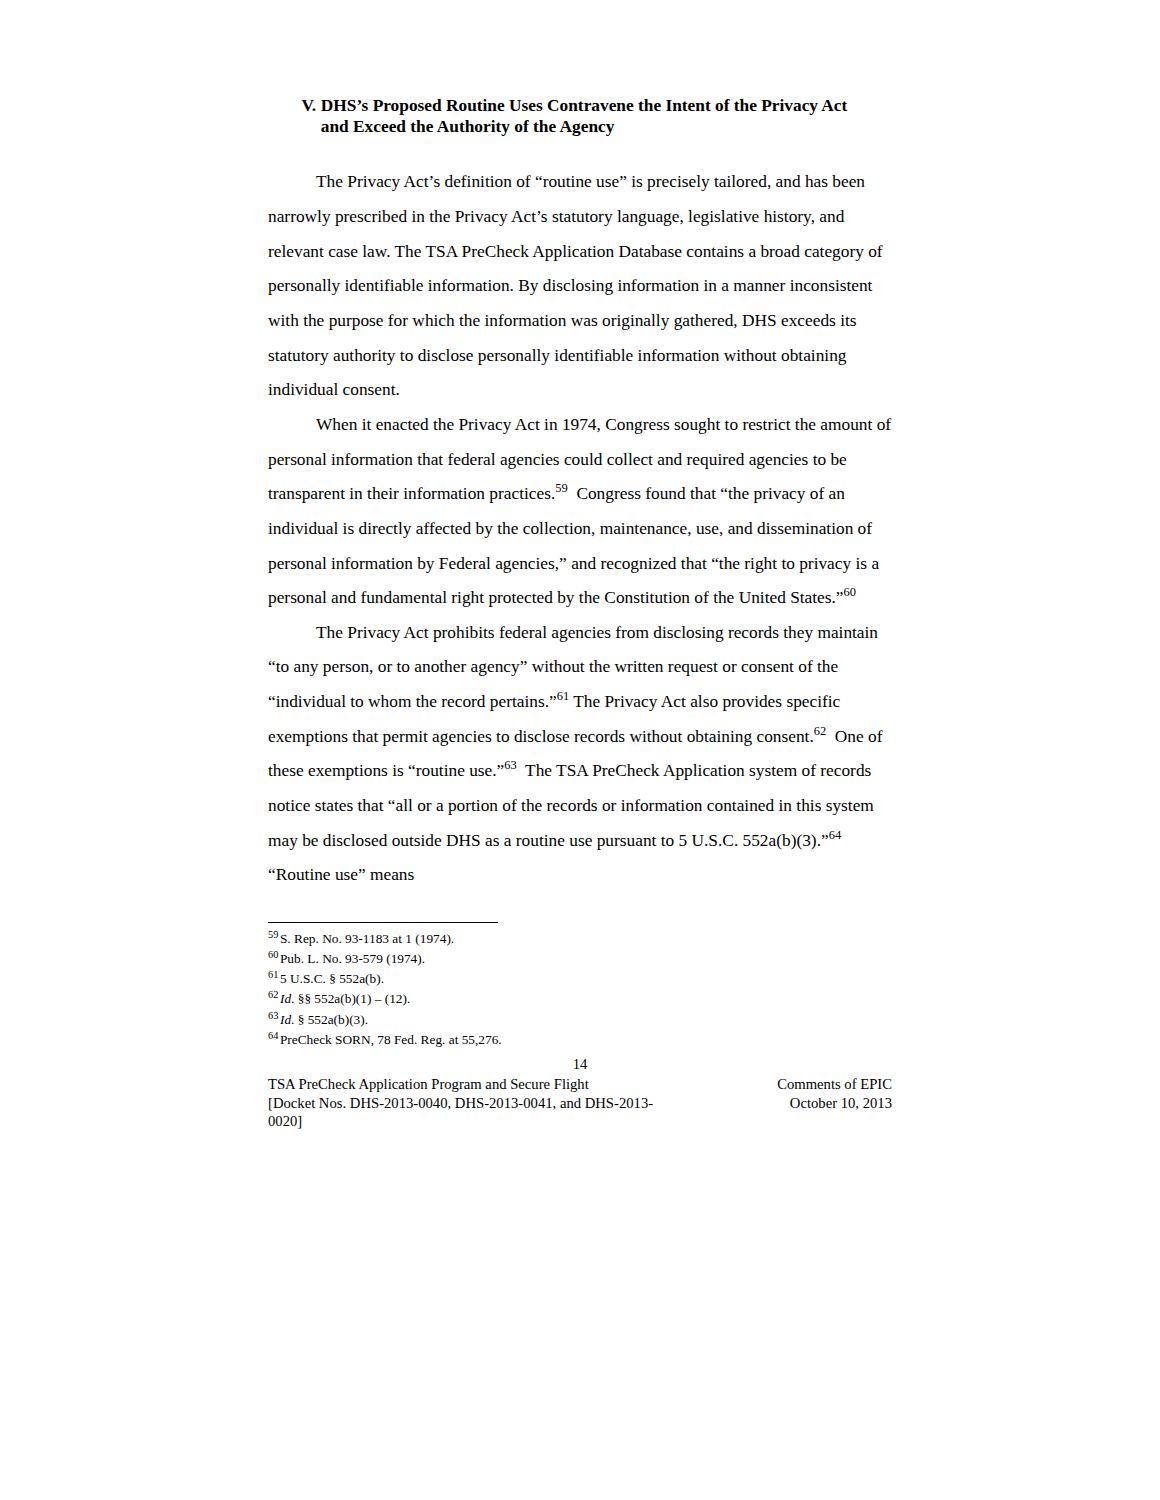V.
DHS’s Proposed Routine Uses Contravene the Intent of the Privacy Act and Exceed the Authority of the Agency
The Privacy Act’s definition of “routine use” is precisely tailored, and has been narrowly prescribed in the Privacy Act’s statutory language, legislative history, and relevant case law. The TSA PreCheck Application Database contains a broad category of personally identifiable information. By disclosing information in a manner inconsistent with the purpose for which the information was originally gathered, DHS exceeds its statutory authority to disclose personally identifiable information without obtaining individual consent.
When it enacted the Privacy Act in 1974, Congress sought to restrict the amount of personal information that federal agencies could collect and required agencies to be transparent in their information practices.59 Congress found that “the privacy of an individual is directly affected by the collection, maintenance, use, and dissemination of personal information by Federal agencies,” and recognized that “the right to privacy is a personal and fundamental right protected by the Constitution of the United States.”60
The Privacy Act prohibits federal agencies from disclosing records they maintain “to any person, or to another agency” without the written request or consent of the “individual to whom the record pertains.”61 The Privacy Act also provides specific exemptions that permit agencies to disclose records without obtaining consent.62 One of these exemptions is “routine use.”63 The TSA PreCheck Application system of records notice states that “all or a portion of the records or information contained in this system may be disclosed outside DHS as a routine use pursuant to 5 U.S.C. 552a(b)(3).”64 “Routine use” means
59 S. Rep. No. 93-1183 at 1 (1974).
60 Pub. L. No. 93-579 (1974).
615 U.S.C. § 552a(b).
62 Id. §§ 552a(b)(1) – (12).
63 Id. § 552a(b)(3).
64 PreCheck SORN, 78 Fed. Reg. at 55,276.
14
TSA PreCheck Application Program and Secure Flight
[Docket Nos. DHS-2013-0040, DHS-2013-0041, and DHS-2013-0020]
Comments of EPIC
October 10, 2013